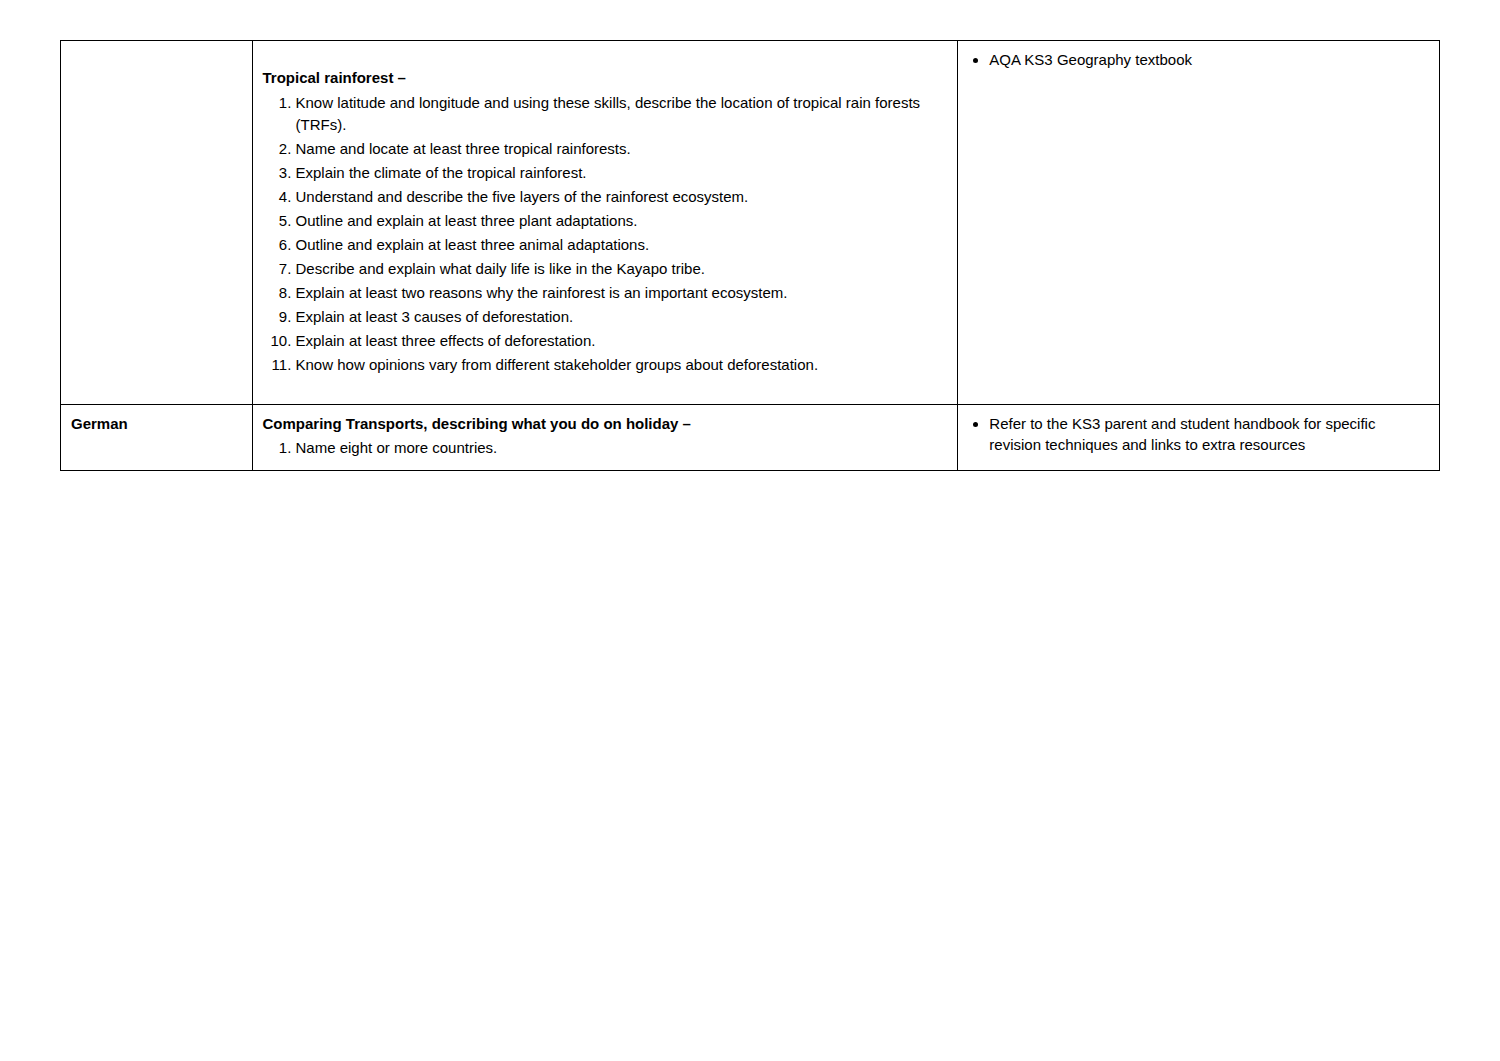| | Tropical rainforest – Know latitude and longitude and using these skills, describe the location of tropical rain forests (TRFs). Name and locate at least three tropical rainforests. Explain the climate of the tropical rainforest. Understand and describe the five layers of the rainforest ecosystem. Outline and explain at least three plant adaptations. Outline and explain at least three animal adaptations. Describe and explain what daily life is like in the Kayapo tribe. Explain at least two reasons why the rainforest is an important ecosystem. Explain at least 3 causes of deforestation. Explain at least three effects of deforestation. Know how opinions vary from different stakeholder groups about deforestation. | AQA KS3 Geography textbook |
| German | Comparing Transports, describing what you do on holiday – Name eight or more countries. | Refer to the KS3 parent and student handbook for specific revision techniques and links to extra resources |